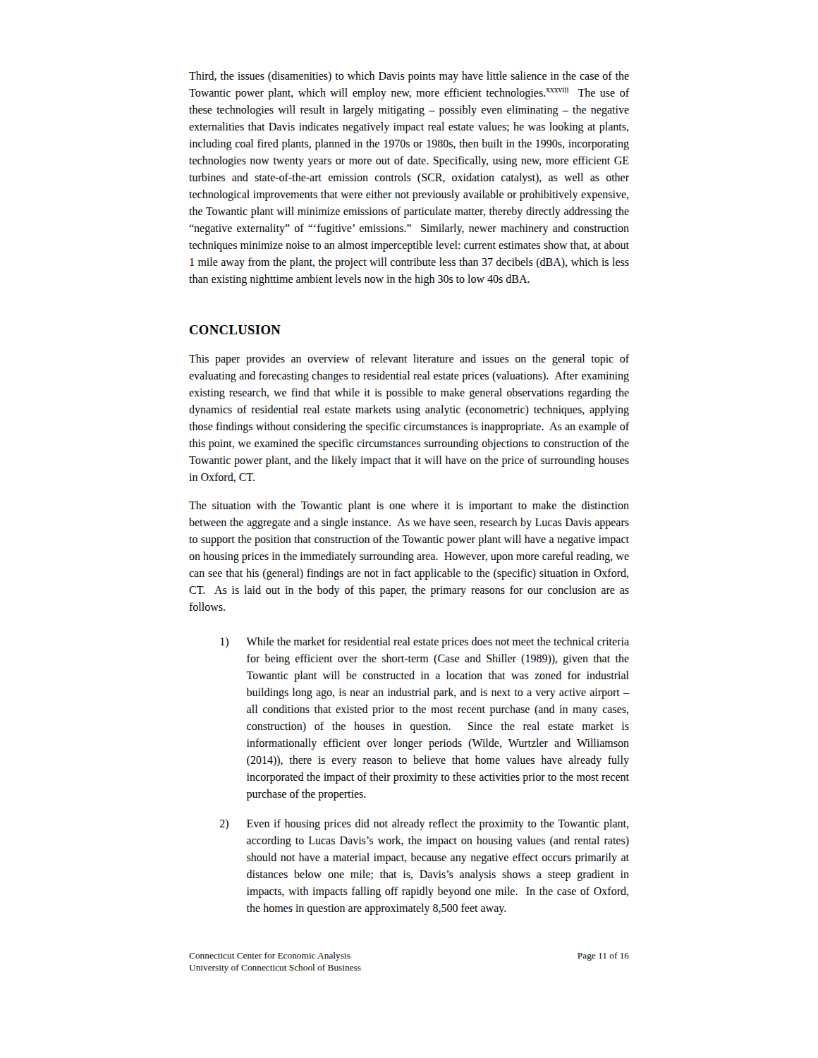Third, the issues (disamenities) to which Davis points may have little salience in the case of the Towantic power plant, which will employ new, more efficient technologies.xxxviii The use of these technologies will result in largely mitigating – possibly even eliminating – the negative externalities that Davis indicates negatively impact real estate values; he was looking at plants, including coal fired plants, planned in the 1970s or 1980s, then built in the 1990s, incorporating technologies now twenty years or more out of date. Specifically, using new, more efficient GE turbines and state-of-the-art emission controls (SCR, oxidation catalyst), as well as other technological improvements that were either not previously available or prohibitively expensive, the Towantic plant will minimize emissions of particulate matter, thereby directly addressing the “negative externality” of “‘fugitive’ emissions.” Similarly, newer machinery and construction techniques minimize noise to an almost imperceptible level: current estimates show that, at about 1 mile away from the plant, the project will contribute less than 37 decibels (dBA), which is less than existing nighttime ambient levels now in the high 30s to low 40s dBA.
CONCLUSION
This paper provides an overview of relevant literature and issues on the general topic of evaluating and forecasting changes to residential real estate prices (valuations). After examining existing research, we find that while it is possible to make general observations regarding the dynamics of residential real estate markets using analytic (econometric) techniques, applying those findings without considering the specific circumstances is inappropriate. As an example of this point, we examined the specific circumstances surrounding objections to construction of the Towantic power plant, and the likely impact that it will have on the price of surrounding houses in Oxford, CT.
The situation with the Towantic plant is one where it is important to make the distinction between the aggregate and a single instance. As we have seen, research by Lucas Davis appears to support the position that construction of the Towantic power plant will have a negative impact on housing prices in the immediately surrounding area. However, upon more careful reading, we can see that his (general) findings are not in fact applicable to the (specific) situation in Oxford, CT. As is laid out in the body of this paper, the primary reasons for our conclusion are as follows.
While the market for residential real estate prices does not meet the technical criteria for being efficient over the short-term (Case and Shiller (1989)), given that the Towantic plant will be constructed in a location that was zoned for industrial buildings long ago, is near an industrial park, and is next to a very active airport – all conditions that existed prior to the most recent purchase (and in many cases, construction) of the houses in question. Since the real estate market is informationally efficient over longer periods (Wilde, Wurtzler and Williamson (2014)), there is every reason to believe that home values have already fully incorporated the impact of their proximity to these activities prior to the most recent purchase of the properties.
Even if housing prices did not already reflect the proximity to the Towantic plant, according to Lucas Davis’s work, the impact on housing values (and rental rates) should not have a material impact, because any negative effect occurs primarily at distances below one mile; that is, Davis’s analysis shows a steep gradient in impacts, with impacts falling off rapidly beyond one mile. In the case of Oxford, the homes in question are approximately 8,500 feet away.
Connecticut Center for Economic Analysis
University of Connecticut School of Business
Page 11 of 16